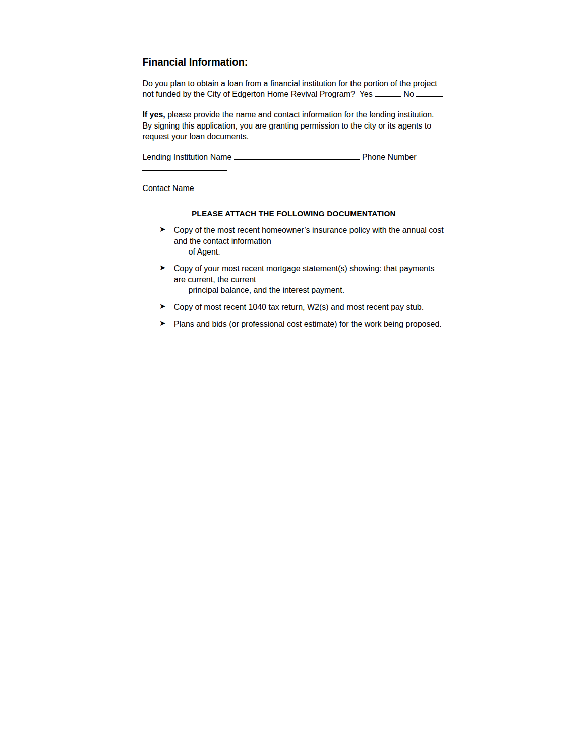Financial Information:
Do you plan to obtain a loan from a financial institution for the portion of the project not funded by the City of Edgerton Home Revival Program? Yes No
If yes, please provide the name and contact information for the lending institution. By signing this application, you are granting permission to the city or its agents to request your loan documents.
Lending Institution Name Phone Number
Contact Name
PLEASE ATTACH THE FOLLOWING DOCUMENTATION
Copy of the most recent homeowner’s insurance policy with the annual cost and the contact informationof Agent.
Copy of your most recent mortgage statement(s) showing: that payments are current, the currentprincipal balance, and the interest payment.
Copy of most recent 1040 tax return, W2(s) and most recent pay stub.
Plans and bids (or professional cost estimate) for the work being proposed.